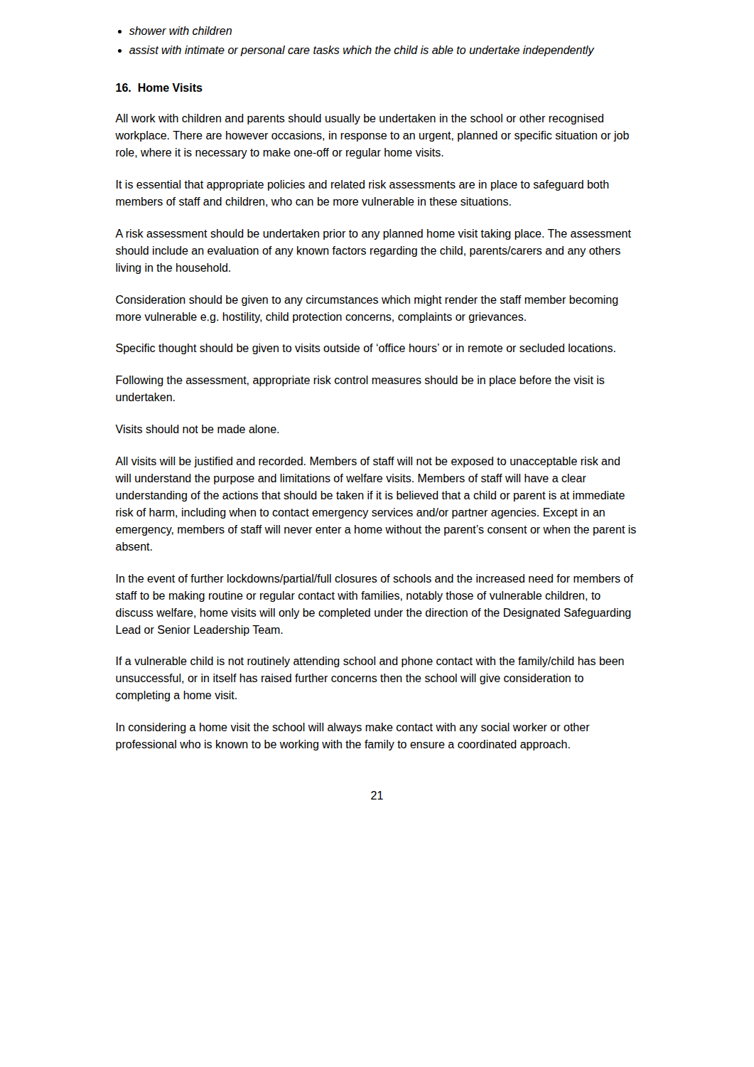shower with children
assist with intimate or personal care tasks which the child is able to undertake independently
16. Home Visits
All work with children and parents should usually be undertaken in the school or other recognised workplace. There are however occasions, in response to an urgent, planned or specific situation or job role, where it is necessary to make one-off or regular home visits.
It is essential that appropriate policies and related risk assessments are in place to safeguard both members of staff and children, who can be more vulnerable in these situations.
A risk assessment should be undertaken prior to any planned home visit taking place. The assessment should include an evaluation of any known factors regarding the child, parents/carers and any others living in the household.
Consideration should be given to any circumstances which might render the staff member becoming more vulnerable e.g. hostility, child protection concerns, complaints or grievances.
Specific thought should be given to visits outside of ‘office hours’ or in remote or secluded locations.
Following the assessment, appropriate risk control measures should be in place before the visit is undertaken.
Visits should not be made alone.
All visits will be justified and recorded. Members of staff will not be exposed to unacceptable risk and will understand the purpose and limitations of welfare visits. Members of staff will have a clear understanding of the actions that should be taken if it is believed that a child or parent is at immediate risk of harm, including when to contact emergency services and/or partner agencies. Except in an emergency, members of staff will never enter a home without the parent’s consent or when the parent is absent.
In the event of further lockdowns/partial/full closures of schools and the increased need for members of staff to be making routine or regular contact with families, notably those of vulnerable children, to discuss welfare, home visits will only be completed under the direction of the Designated Safeguarding Lead or Senior Leadership Team.
If a vulnerable child is not routinely attending school and phone contact with the family/child has been unsuccessful, or in itself has raised further concerns then the school will give consideration to completing a home visit.
In considering a home visit the school will always make contact with any social worker or other professional who is known to be working with the family to ensure a coordinated approach.
21